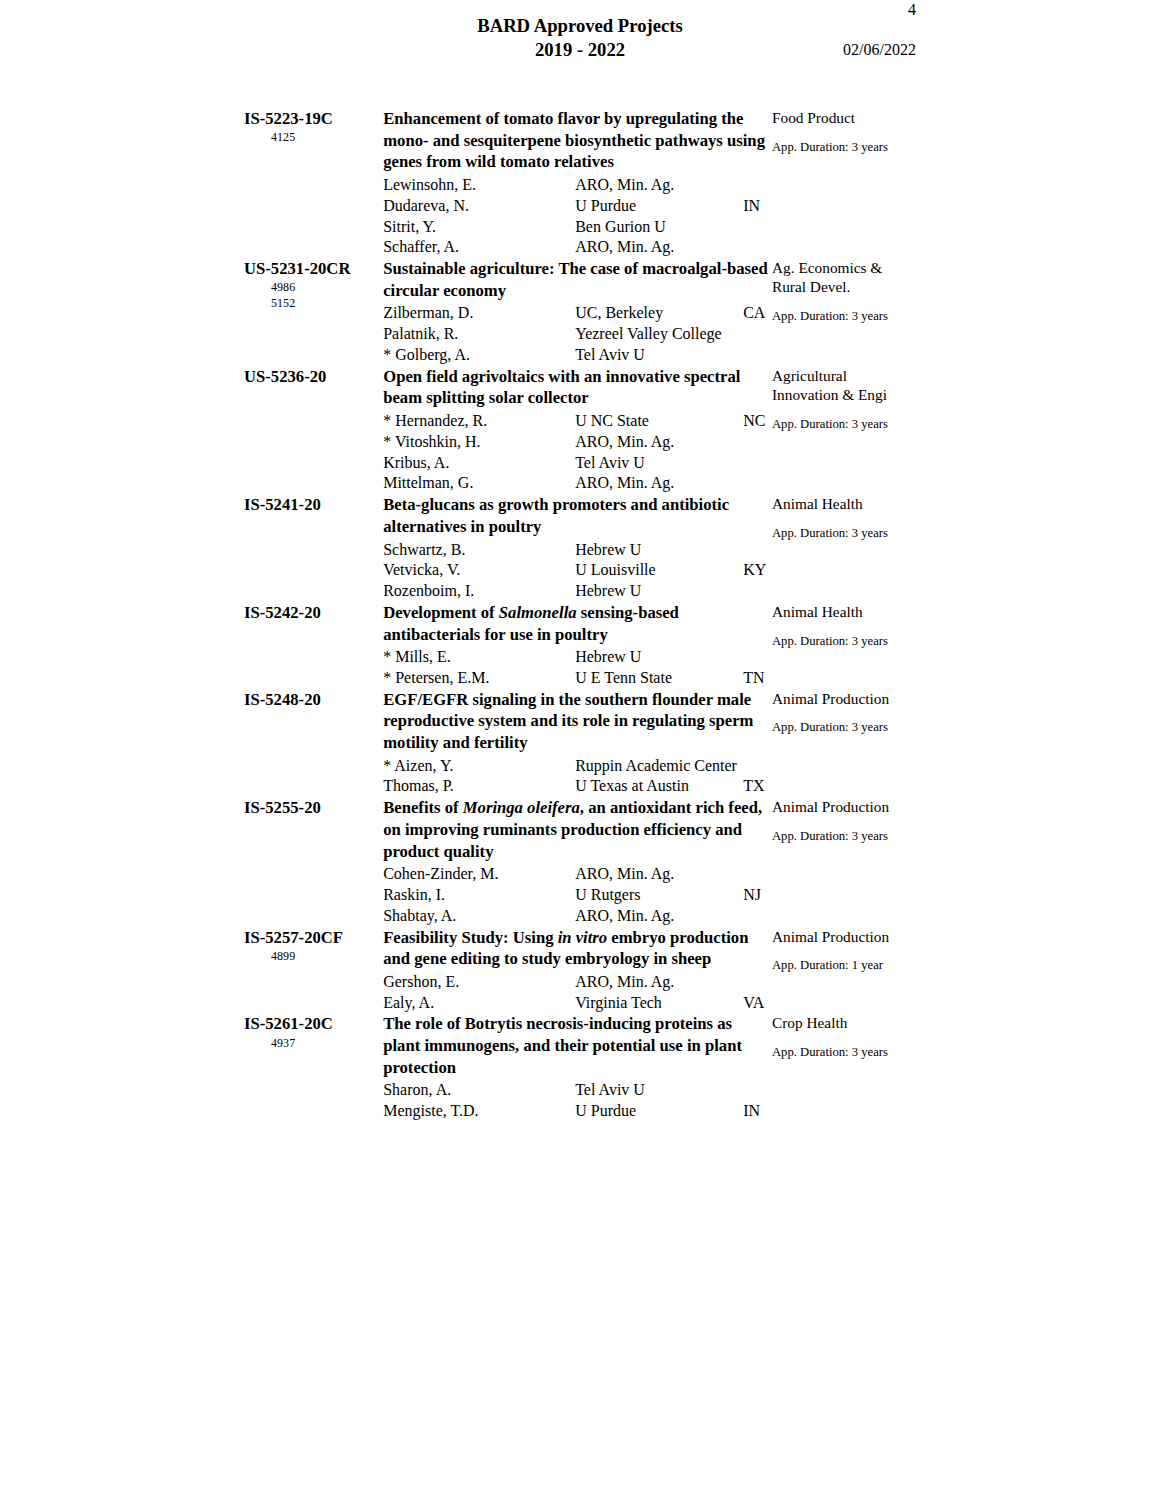4
BARD Approved Projects
2019 - 2022
02/06/2022
| IS-5223-19C 4125 | Enhancement of tomato flavor by upregulating the mono- and sesquiterpene biosynthetic pathways using genes from wild tomato relatives / Lewinsohn, E. / ARO, Min. Ag. / / / Dudareva, N. / U Purdue / IN / / Sitrit, Y. / Ben Gurion U / / / Schaffer, A. / ARO, Min. Ag. / / | Food Product App. Duration: 3 years |
| US-5231-20CR 4986 5152 | Sustainable agriculture: The case of macroalgal-based circular economy / Zilberman, D. / UC, Berkeley / CA / / Palatnik, R. / Yezreel Valley College / / / * Golberg, A. / Tel Aviv U / / | Ag. Economics & Rural Devel. App. Duration: 3 years |
| US-5236-20 | Open field agrivoltaics with an innovative spectral beam splitting solar collector / * Hernandez, R. / U NC State / NC / / * Vitoshkin, H. / ARO, Min. Ag. / / / Kribus, A. / Tel Aviv U / / / Mittelman, G. / ARO, Min. Ag. / / | Agricultural Innovation & Engi App. Duration: 3 years |
| IS-5241-20 | Beta-glucans as growth promoters and antibiotic alternatives in poultry / Schwartz, B. / Hebrew U / / / Vetvicka, V. / U Louisville / KY / / Rozenboim, I. / Hebrew U / / | Animal Health App. Duration: 3 years |
| IS-5242-20 | Development of Salmonella sensing-based antibacterials for use in poultry / * Mills, E. / Hebrew U / / / * Petersen, E.M. / U E Tenn State / TN / | Animal Health App. Duration: 3 years |
| IS-5248-20 | EGF/EGFR signaling in the southern flounder male reproductive system and its role in regulating sperm motility and fertility / * Aizen, Y. / Ruppin Academic Center / / / Thomas, P. / U Texas at Austin / TX / | Animal Production App. Duration: 3 years |
| IS-5255-20 | Benefits of Moringa oleifera , an antioxidant rich feed, on improving ruminants production efficiency and product quality / Cohen-Zinder, M. / ARO, Min. Ag. / / / Raskin, I. / U Rutgers / NJ / / Shabtay, A. / ARO, Min. Ag. / / | Animal Production App. Duration: 3 years |
| IS-5257-20CF 4899 | Feasibility Study: Using in vitro embryo production and gene editing to study embryology in sheep / Gershon, E. / ARO, Min. Ag. / / / Ealy, A. / Virginia Tech / VA / | Animal Production App. Duration: 1 year |
| IS-5261-20C 4937 | The role of Botrytis necrosis-inducing proteins as plant immunogens, and their potential use in plant protection / Sharon, A. / Tel Aviv U / / / Mengiste, T.D. / U Purdue / IN / | Crop Health App. Duration: 3 years |